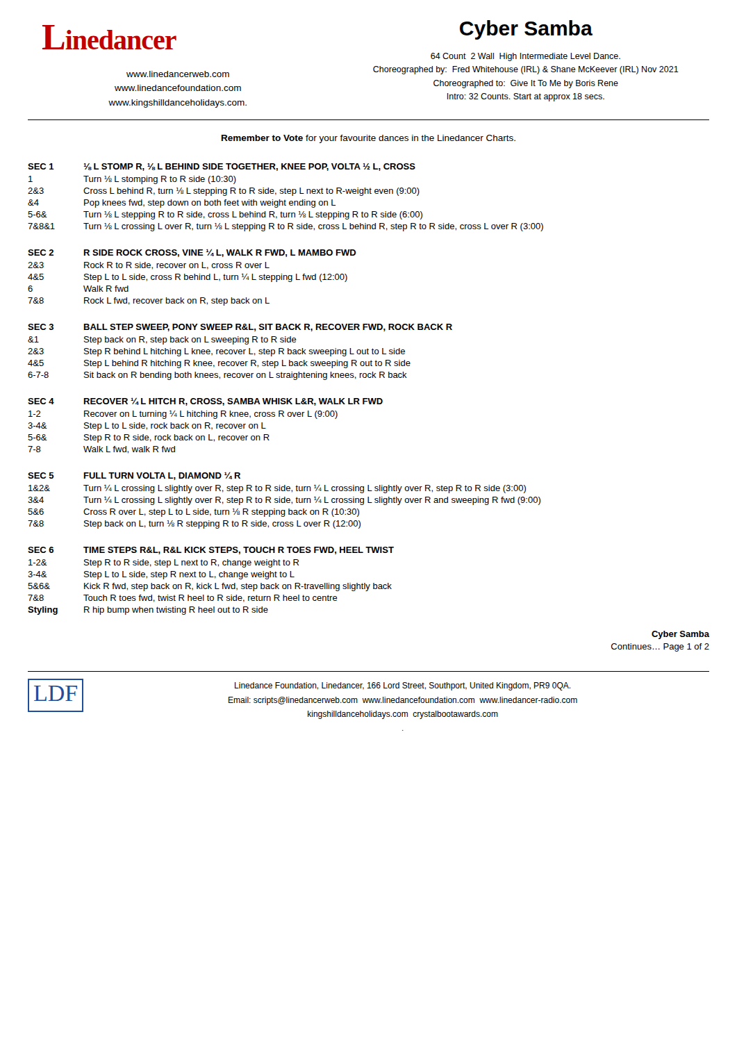Linedancer
www.linedancerweb.com
www.linedancefoundation.com
www.kingshilldanceholidays.com.
Cyber Samba
64 Count 2 Wall High Intermediate Level Dance.
Choreographed by: Fred Whitehouse (IRL) & Shane McKeever (IRL) Nov 2021
Choreographed to: Give It To Me by Boris Rene
Intro: 32 Counts. Start at approx 18 secs.
Remember to Vote for your favourite dances in the Linedancer Charts.
| SEC 1 | ⅛ L STOMP R, ⅛ L BEHIND SIDE TOGETHER, KNEE POP, VOLTA ½ L, CROSS |
| 1 | Turn ⅛ L stomping R to R side (10:30) |
| 2&3 | Cross L behind R, turn ⅛ L stepping R to R side, step L next to R-weight even (9:00) |
| &4 | Pop knees fwd, step down on both feet with weight ending on L |
| 5-6& | Turn ⅛ L stepping R to R side, cross L behind R, turn ⅛ L stepping R to R side (6:00) |
| 7&8&1 | Turn ⅛ L crossing L over R, turn ⅛ L stepping R to R side, cross L behind R, step R to R side, cross L over R (3:00) |
| SEC 2 | R SIDE ROCK CROSS, VINE ¼ L, WALK R FWD, L MAMBO FWD |
| 2&3 | Rock R to R side, recover on L, cross R over L |
| 4&5 | Step L to L side, cross R behind L, turn ¼ L stepping L fwd (12:00) |
| 6 | Walk R fwd |
| 7&8 | Rock L fwd, recover back on R, step back on L |
| SEC 3 | BALL STEP SWEEP, PONY SWEEP R&L, SIT BACK R, RECOVER FWD, ROCK BACK R |
| &1 | Step back on R, step back on L sweeping R to R side |
| 2&3 | Step R behind L hitching L knee, recover L, step R back sweeping L out to L side |
| 4&5 | Step L behind R hitching R knee, recover R, step L back sweeping R out to R side |
| 6-7-8 | Sit back on R bending both knees, recover on L straightening knees, rock R back |
| SEC 4 | RECOVER ¼ L HITCH R, CROSS, SAMBA WHISK L&R, WALK LR FWD |
| 1-2 | Recover on L turning ¼ L hitching R knee, cross R over L (9:00) |
| 3-4& | Step L to L side, rock back on R, recover on L |
| 5-6& | Step R to R side, rock back on L, recover on R |
| 7-8 | Walk L fwd, walk R fwd |
| SEC 5 | FULL TURN VOLTA L, DIAMOND ¼ R |
| 1&2& | Turn ¼ L crossing L slightly over R, step R to R side, turn ¼ L crossing L slightly over R, step R to R side (3:00) |
| 3&4 | Turn ¼ L crossing L slightly over R, step R to R side, turn ¼ L crossing L slightly over R and sweeping R fwd (9:00) |
| 5&6 | Cross R over L, step L to L side, turn ⅛ R stepping back on R (10:30) |
| 7&8 | Step back on L, turn ⅛ R stepping R to R side, cross L over R (12:00) |
| SEC 6 | TIME STEPS R&L, R&L KICK STEPS, TOUCH R TOES FWD, HEEL TWIST |
| 1-2& | Step R to R side, step L next to R, change weight to R |
| 3-4& | Step L to L side, step R next to L, change weight to L |
| 5&6& | Kick R fwd, step back on R, kick L fwd, step back on R-travelling slightly back |
| 7&8 | Touch R toes fwd, twist R heel to R side, return R heel to centre |
| Styling | R hip bump when twisting R heel out to R side |
Cyber Samba
Continues… Page 1 of 2
LDF
Linedance Foundation, Linedancer, 166 Lord Street, Southport, United Kingdom, PR9 0QA.
Email: scripts@linedancerweb.com www.linedancefoundation.com www.linedancer-radio.com
kingshilldanceholidays.com crystalbootawards.com
.